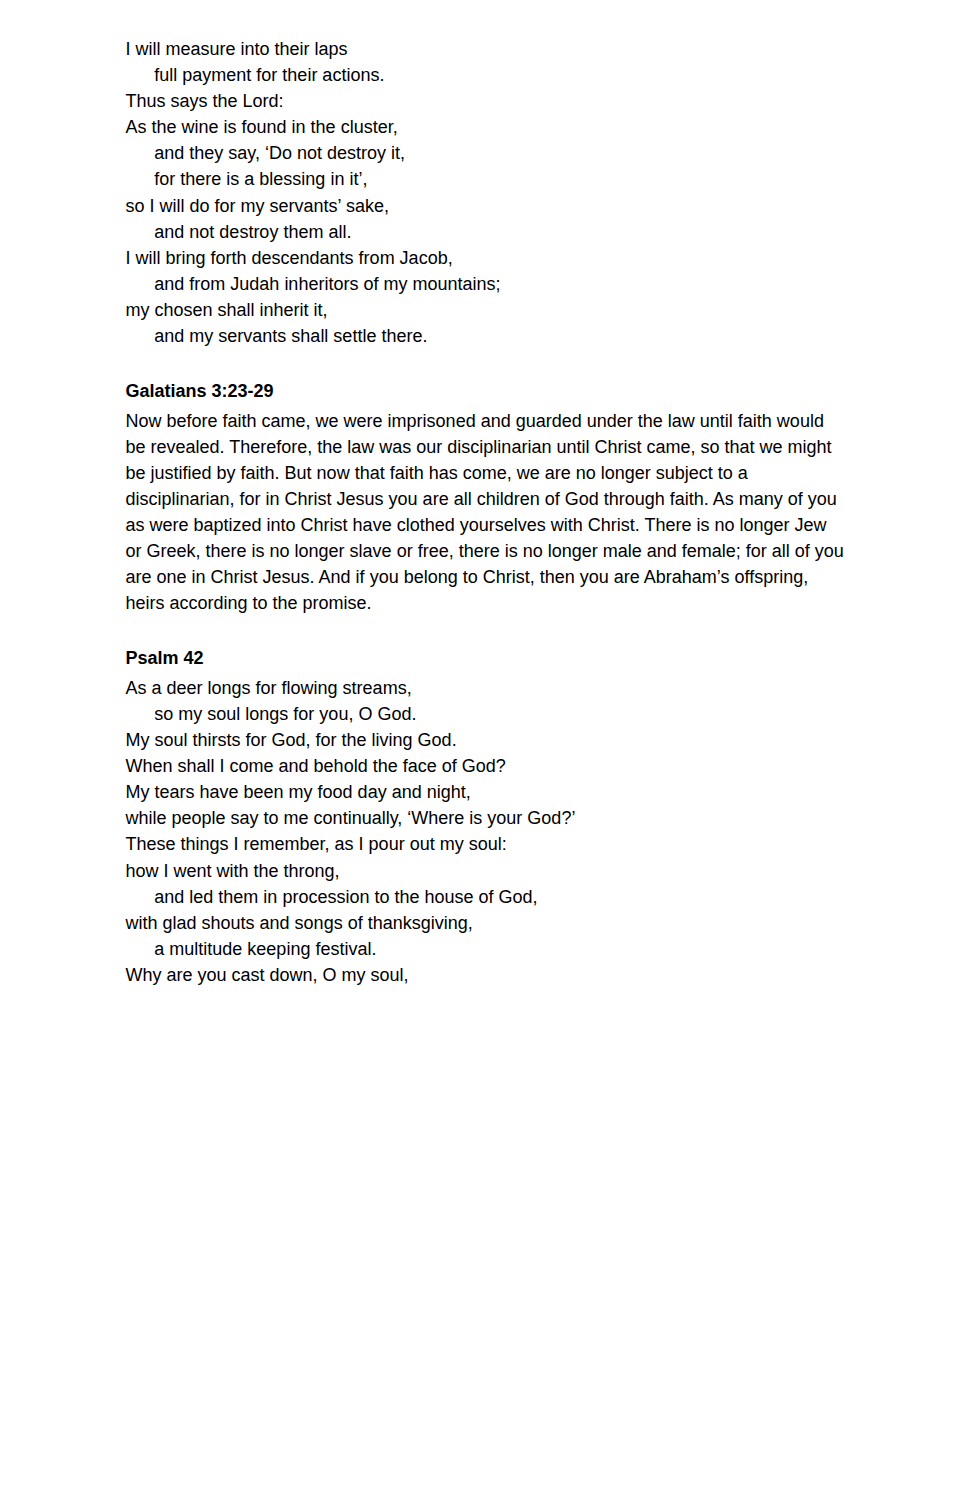I will measure into their laps
full payment for their actions.
Thus says the Lord:
As the wine is found in the cluster,
and they say, ‘Do not destroy it,
for there is a blessing in it’,
so I will do for my servants’ sake,
and not destroy them all.
I will bring forth descendants from Jacob,
and from Judah inheritors of my mountains;
my chosen shall inherit it,
and my servants shall settle there.
Galatians 3:23-29
Now before faith came, we were imprisoned and guarded under the law until faith would be revealed. Therefore, the law was our disciplinarian until Christ came, so that we might be justified by faith. But now that faith has come, we are no longer subject to a disciplinarian, for in Christ Jesus you are all children of God through faith. As many of you as were baptized into Christ have clothed yourselves with Christ. There is no longer Jew or Greek, there is no longer slave or free, there is no longer male and female; for all of you are one in Christ Jesus. And if you belong to Christ, then you are Abraham’s offspring, heirs according to the promise.
Psalm 42
As a deer longs for flowing streams,
so my soul longs for you, O God.
My soul thirsts for God, for the living God.
When shall I come and behold the face of God?
My tears have been my food day and night,
while people say to me continually, ‘Where is your God?’
These things I remember, as I pour out my soul:
how I went with the throng,
and led them in procession to the house of God,
with glad shouts and songs of thanksgiving,
a multitude keeping festival.
Why are you cast down, O my soul,